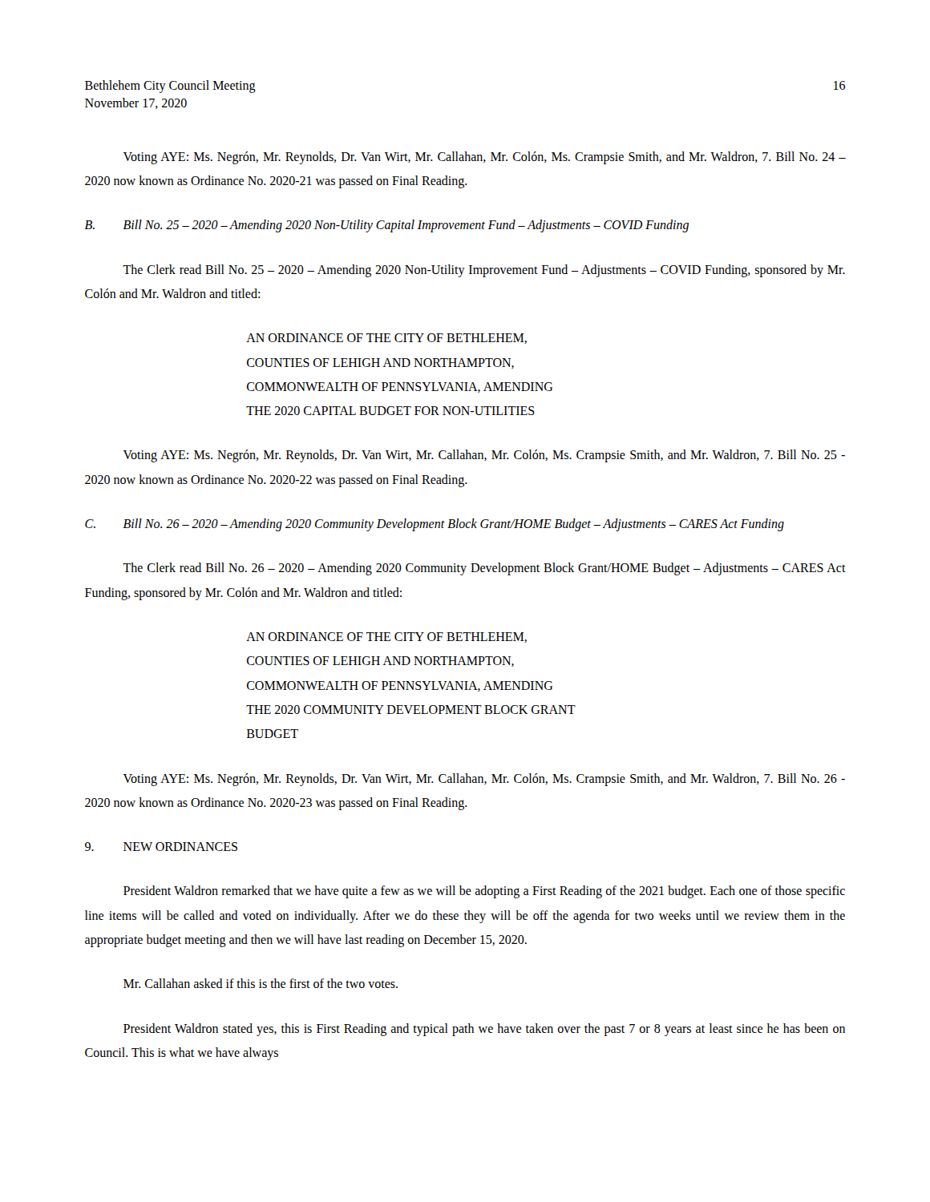Bethlehem City Council Meeting
November 17, 2020
16
Voting AYE: Ms. Negrón, Mr. Reynolds, Dr. Van Wirt, Mr. Callahan, Mr. Colón, Ms. Crampsie Smith, and Mr. Waldron, 7. Bill No. 24 – 2020 now known as Ordinance No. 2020-21 was passed on Final Reading.
B.
Bill No. 25 – 2020 – Amending 2020 Non-Utility Capital Improvement Fund – Adjustments – COVID Funding
The Clerk read Bill No. 25 – 2020 – Amending 2020 Non-Utility Improvement Fund – Adjustments – COVID Funding, sponsored by Mr. Colón and Mr. Waldron and titled:
AN ORDINANCE OF THE CITY OF BETHLEHEM,
COUNTIES OF LEHIGH AND NORTHAMPTON,
COMMONWEALTH OF PENNSYLVANIA, AMENDING
THE 2020 CAPITAL BUDGET FOR NON-UTILITIES
Voting AYE: Ms. Negrón, Mr. Reynolds, Dr. Van Wirt, Mr. Callahan, Mr. Colón, Ms. Crampsie Smith, and Mr. Waldron, 7. Bill No. 25 - 2020 now known as Ordinance No. 2020-22 was passed on Final Reading.
C.
Bill No. 26 – 2020 – Amending 2020 Community Development Block Grant/HOME Budget – Adjustments – CARES Act Funding
The Clerk read Bill No. 26 – 2020 – Amending 2020 Community Development Block Grant/HOME Budget – Adjustments – CARES Act Funding, sponsored by Mr. Colón and Mr. Waldron and titled:
AN ORDINANCE OF THE CITY OF BETHLEHEM,
COUNTIES OF LEHIGH AND NORTHAMPTON,
COMMONWEALTH OF PENNSYLVANIA, AMENDING
THE 2020 COMMUNITY DEVELOPMENT BLOCK GRANT
BUDGET
Voting AYE: Ms. Negrón, Mr. Reynolds, Dr. Van Wirt, Mr. Callahan, Mr. Colón, Ms. Crampsie Smith, and Mr. Waldron, 7. Bill No. 26 - 2020 now known as Ordinance No. 2020-23 was passed on Final Reading.
9.
NEW ORDINANCES
President Waldron remarked that we have quite a few as we will be adopting a First Reading of the 2021 budget. Each one of those specific line items will be called and voted on individually. After we do these they will be off the agenda for two weeks until we review them in the appropriate budget meeting and then we will have last reading on December 15, 2020.
Mr. Callahan asked if this is the first of the two votes.
President Waldron stated yes, this is First Reading and typical path we have taken over the past 7 or 8 years at least since he has been on Council. This is what we have always